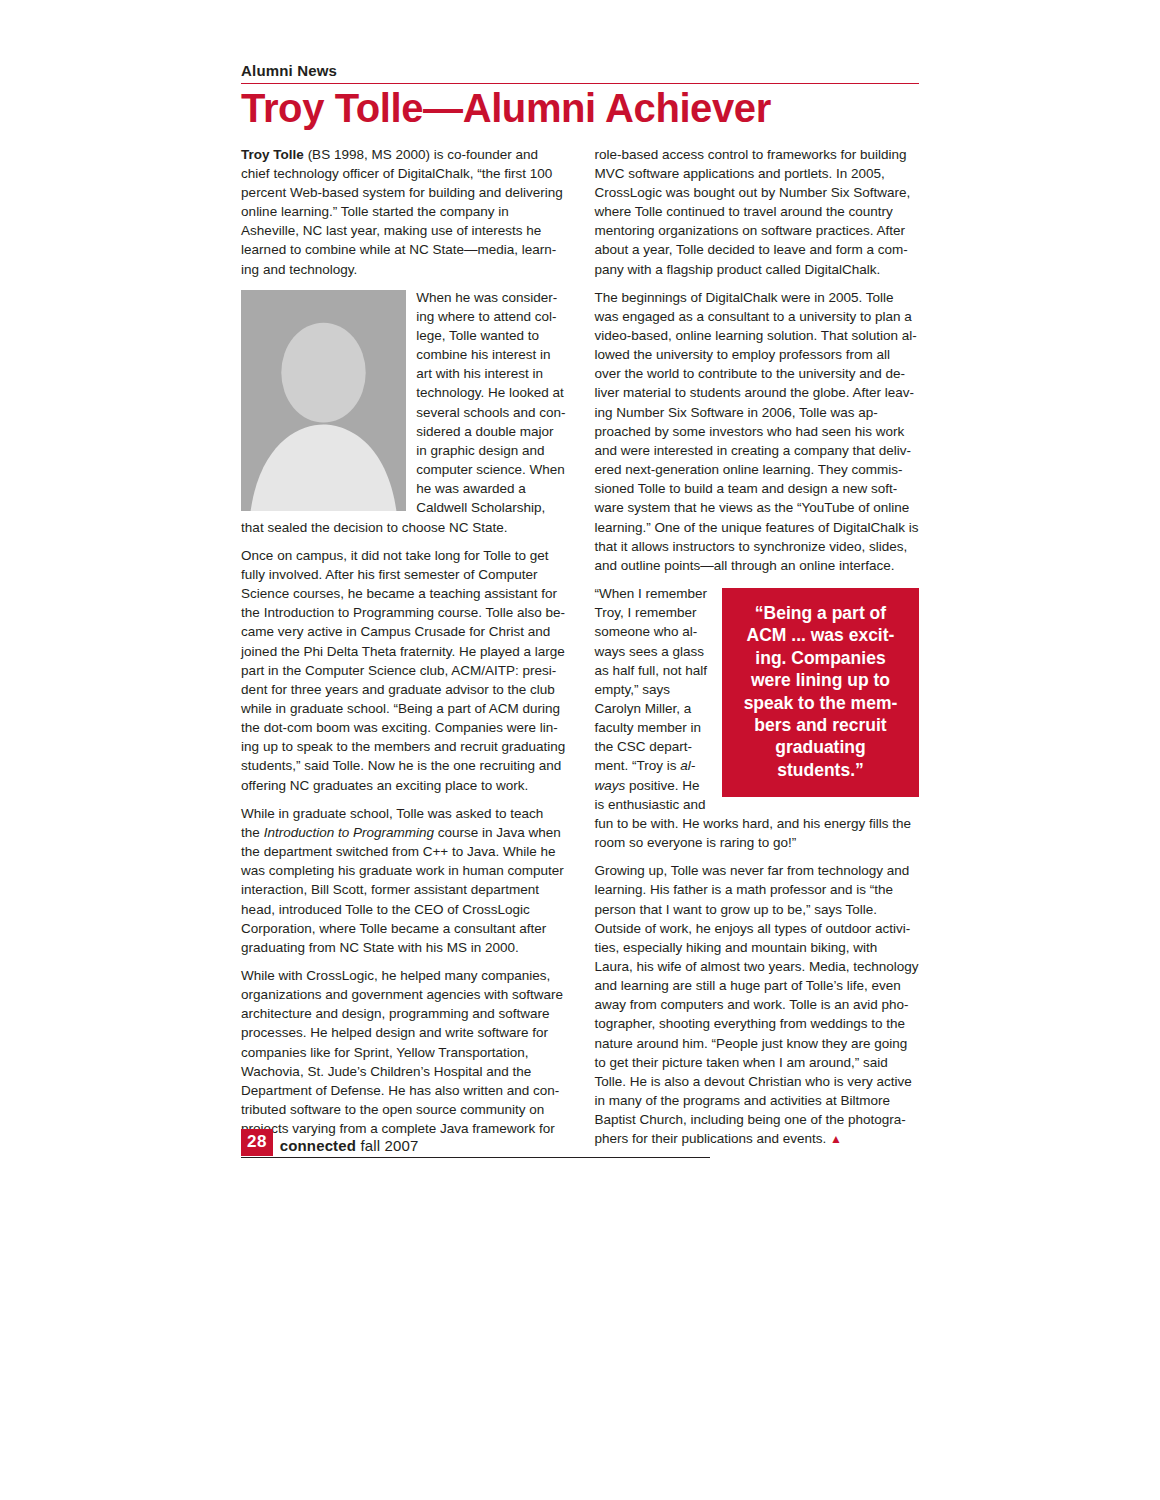Alumni News
Troy Tolle—Alumni Achiever
Troy Tolle (BS 1998, MS 2000) is co-founder and chief technology officer of DigitalChalk, “the first 100 percent Web-based system for building and delivering online learning.” Tolle started the company in Asheville, NC last year, making use of interests he learned to combine while at NC State—media, learning and technology.
When he was considering where to attend college, Tolle wanted to combine his interest in art with his interest in technology. He looked at several schools and considered a double major in graphic design and computer science. When he was awarded a Caldwell Scholarship, that sealed the decision to choose NC State.
Once on campus, it did not take long for Tolle to get fully involved. After his first semester of Computer Science courses, he became a teaching assistant for the Introduction to Programming course. Tolle also became very active in Campus Crusade for Christ and joined the Phi Delta Theta fraternity. He played a large part in the Computer Science club, ACM/AITP: president for three years and graduate advisor to the club while in graduate school. “Being a part of ACM during the dot-com boom was exciting. Companies were lining up to speak to the members and recruit graduating students,” said Tolle. Now he is the one recruiting and offering NC graduates an exciting place to work.
While in graduate school, Tolle was asked to teach the Introduction to Programming course in Java when the department switched from C++ to Java. While he was completing his graduate work in human computer interaction, Bill Scott, former assistant department head, introduced Tolle to the CEO of CrossLogic Corporation, where Tolle became a consultant after graduating from NC State with his MS in 2000.
While with CrossLogic, he helped many companies, organizations and government agencies with software architecture and design, programming and software processes. He helped design and write software for companies like for Sprint, Yellow Transportation, Wachovia, St. Jude’s Children’s Hospital and the Department of Defense. He has also written and contributed software to the open source community on projects varying from a complete Java framework for role-based access control to frameworks for building MVC software applications and portlets. In 2005, CrossLogic was bought out by Number Six Software, where Tolle continued to travel around the country mentoring organizations on software practices. After about a year, Tolle decided to leave and form a company with a flagship product called DigitalChalk.
The beginnings of DigitalChalk were in 2005. Tolle was engaged as a consultant to a university to plan a video-based, online learning solution. That solution allowed the university to employ professors from all over the world to contribute to the university and deliver material to students around the globe. After leaving Number Six Software in 2006, Tolle was approached by some investors who had seen his work and were interested in creating a company that delivered next-generation online learning. They commissioned Tolle to build a team and design a new software system that he views as the “YouTube of online learning.” One of the unique features of DigitalChalk is that it allows instructors to synchronize video, slides, and outline points—all through an online interface.
“Being a part of ACM ... was exciting. Companies were lining up to speak to the members and recruit graduating students.”
“When I remember Troy, I remember someone who always sees a glass as half full, not half empty,” says Carolyn Miller, a faculty member in the CSC department. “Troy is always positive. He is enthusiastic and fun to be with. He works hard, and his energy fills the room so everyone is raring to go!”
Growing up, Tolle was never far from technology and learning. His father is a math professor and is “the person that I want to grow up to be,” says Tolle. Outside of work, he enjoys all types of outdoor activities, especially hiking and mountain biking, with Laura, his wife of almost two years. Media, technology and learning are still a huge part of Tolle’s life, even away from computers and work. Tolle is an avid photographer, shooting everything from weddings to the nature around him. “People just know they are going to get their picture taken when I am around,” said Tolle. He is also a devout Christian who is very active in many of the programs and activities at Biltmore Baptist Church, including being one of the photographers for their publications and events. ▲
28 connected fall 2007